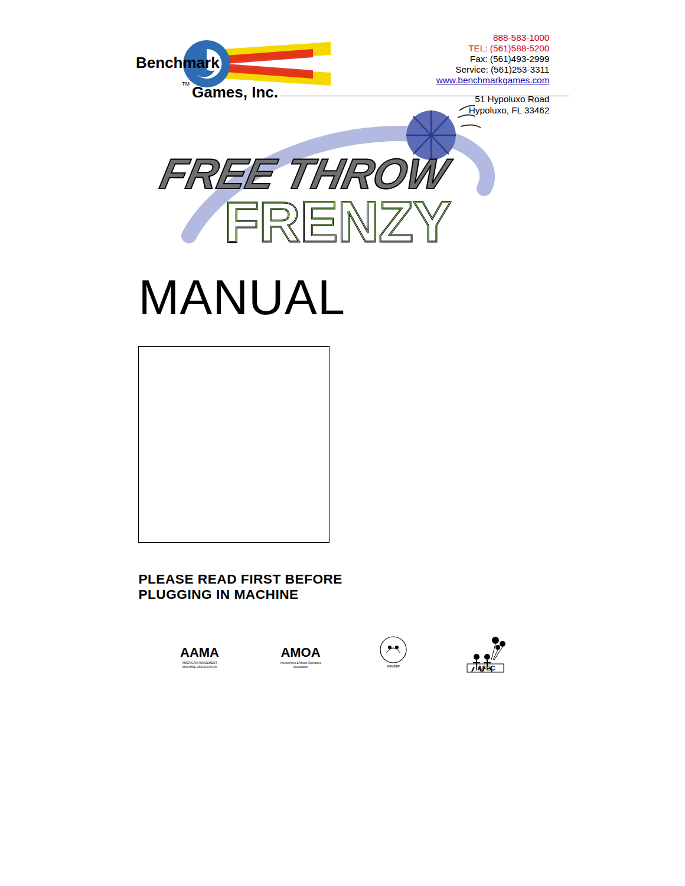Benchmark Games, Inc. TM
888-583-1000
TEL: (561)588-5200
Fax: (561)493-2999
Service: (561)253-3311
www.benchmarkgames.com
51 Hypoluxo Road
Hypoluxo, FL 33462
FREE THROW FRENZY FRENZY
MANUAL
PLEASE READ FIRST BEFORE
PLUGGING IN MACHINE
AAMA AMERICAN AMUSEMENT MACHINE ASSOCIATION
AMOA Amusement & Music Operators Association
MEMBER
IAFEC